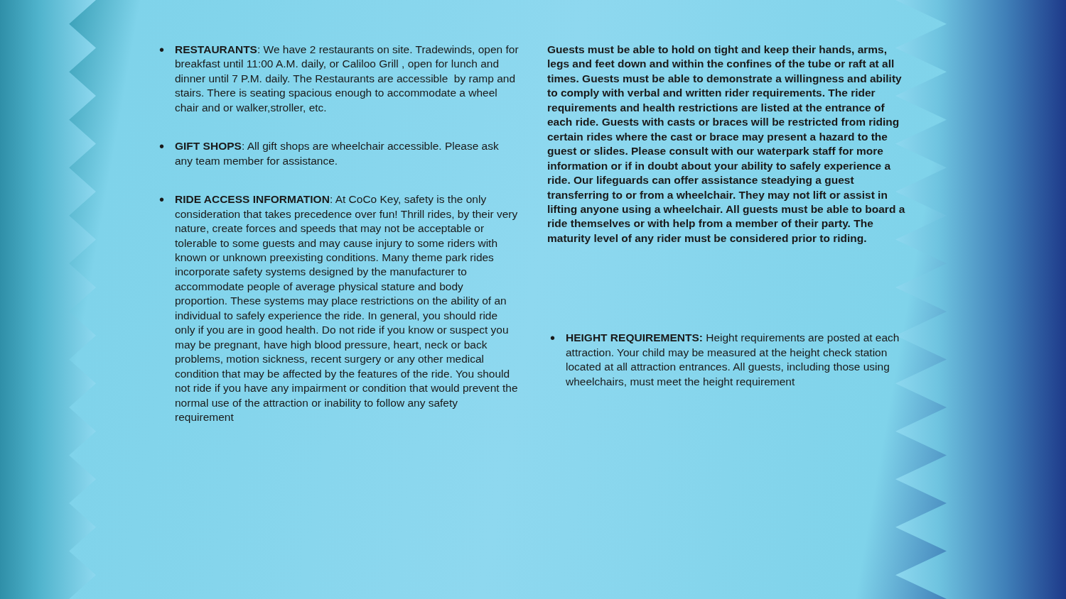RESTAURANTS: We have 2 restaurants on site. Tradewinds, open for breakfast until 11:00 A.M. daily, or Caliloo Grill , open for lunch and dinner until 7 P.M. daily. The Restaurants are accessible by ramp and stairs. There is seating spacious enough to accommodate a wheel chair and or walker,stroller, etc.
GIFT SHOPS: All gift shops are wheelchair accessible. Please ask any team member for assistance.
RIDE ACCESS INFORMATION: At CoCo Key, safety is the only consideration that takes precedence over fun! Thrill rides, by their very nature, create forces and speeds that may not be acceptable or tolerable to some guests and may cause injury to some riders with known or unknown preexisting conditions. Many theme park rides incorporate safety systems designed by the manufacturer to accommodate people of average physical stature and body proportion. These systems may place restrictions on the ability of an individual to safely experience the ride. In general, you should ride only if you are in good health. Do not ride if you know or suspect you may be pregnant, have high blood pressure, heart, neck or back problems, motion sickness, recent surgery or any other medical condition that may be affected by the features of the ride. You should not ride if you have any impairment or condition that would prevent the normal use of the attraction or inability to follow any safety requirement
Guests must be able to hold on tight and keep their hands, arms, legs and feet down and within the confines of the tube or raft at all times. Guests must be able to demonstrate a willingness and ability to comply with verbal and written rider requirements. The rider requirements and health restrictions are listed at the entrance of each ride. Guests with casts or braces will be restricted from riding certain rides where the cast or brace may present a hazard to the guest or slides. Please consult with our waterpark staff for more information or if in doubt about your ability to safely experience a ride. Our lifeguards can offer assistance steadying a guest transferring to or from a wheelchair. They may not lift or assist in lifting anyone using a wheelchair. All guests must be able to board a ride themselves or with help from a member of their party. The maturity level of any rider must be considered prior to riding.
HEIGHT REQUIREMENTS: Height requirements are posted at each attraction. Your child may be measured at the height check station located at all attraction entrances. All guests, including those using wheelchairs, must meet the height requirement